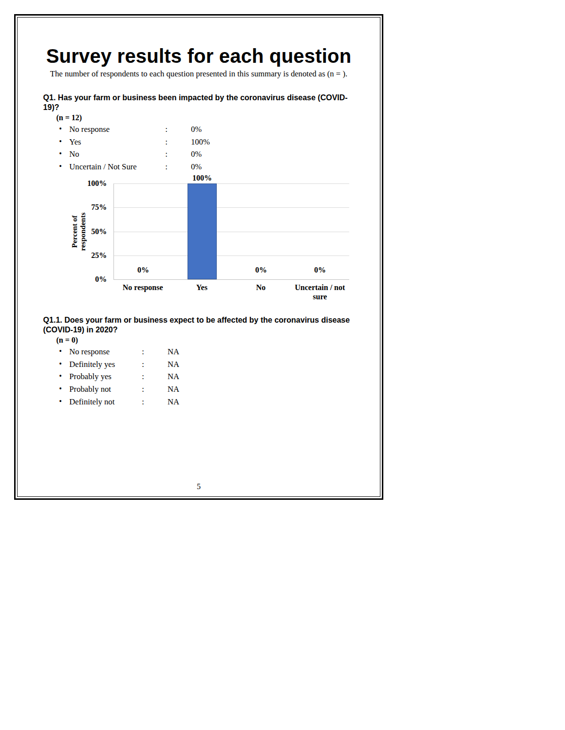Survey results for each question
The number of respondents to each question presented in this summary is denoted as (n = ).
Q1. Has your farm or business been impacted by the coronavirus disease (COVID-19)?
(n = 12)
No response: 0%
Yes: 100%
No: 0%
Uncertain / Not Sure: 0%
Percent of
respondents
100%
75%
50%
25%
0%
0%
100%
0%
0%
No response
Yes
No
Uncertain / not
sure
Q1.1. Does your farm or business expect to be affected by the coronavirus disease (COVID-19) in 2020?
(n = 0)
No response: NA
Definitely yes: NA
Probably yes: NA
Probably not: NA
Definitely not: NA
5